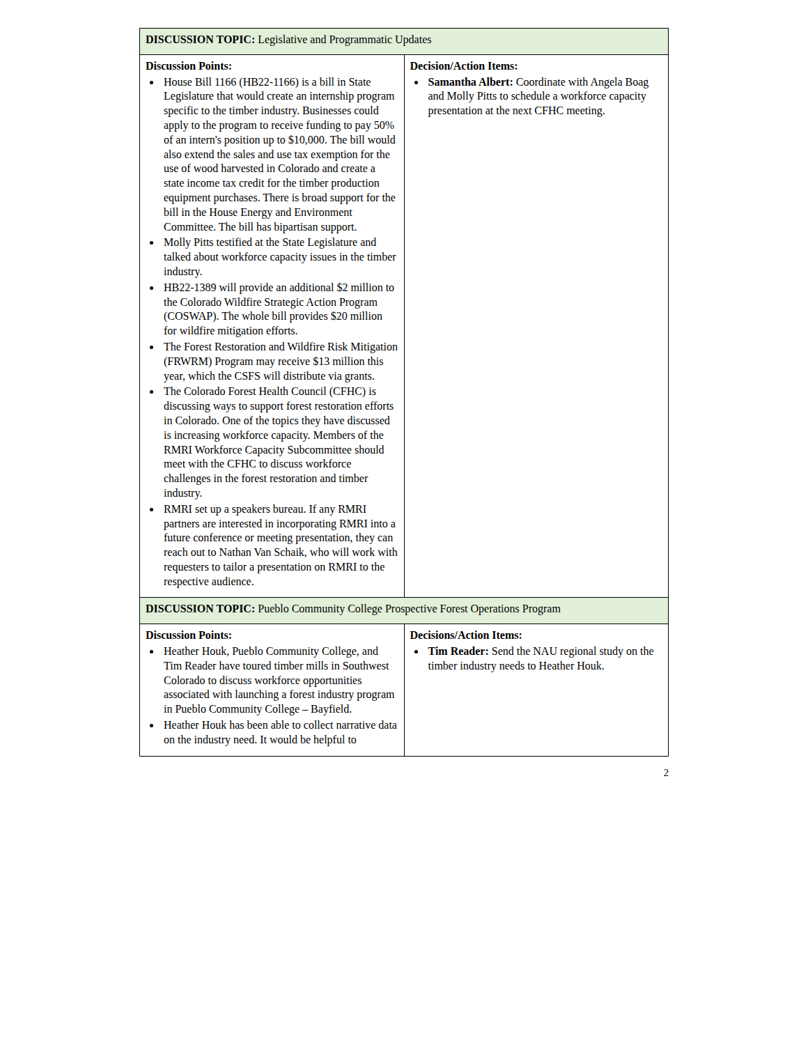| DISCUSSION TOPIC: Legislative and Programmatic Updates |
| Discussion Points: House Bill 1166 (HB22-1166) is a bill in State Legislature that would create an internship program specific to the timber industry. Businesses could apply to the program to receive funding to pay 50% of an intern's position up to $10,000. The bill would also extend the sales and use tax exemption for the use of wood harvested in Colorado and create a state income tax credit for the timber production equipment purchases. There is broad support for the bill in the House Energy and Environment Committee. The bill has bipartisan support. Molly Pitts testified at the State Legislature and talked about workforce capacity issues in the timber industry. HB22-1389 will provide an additional $2 million to the Colorado Wildfire Strategic Action Program (COSWAP). The whole bill provides $20 million for wildfire mitigation efforts. The Forest Restoration and Wildfire Risk Mitigation (FRWRM) Program may receive $13 million this year, which the CSFS will distribute via grants. The Colorado Forest Health Council (CFHC) is discussing ways to support forest restoration efforts in Colorado. One of the topics they have discussed is increasing workforce capacity. Members of the RMRI Workforce Capacity Subcommittee should meet with the CFHC to discuss workforce challenges in the forest restoration and timber industry. RMRI set up a speakers bureau. If any RMRI partners are interested in incorporating RMRI into a future conference or meeting presentation, they can reach out to Nathan Van Schaik, who will work with requesters to tailor a presentation on RMRI to the respective audience. | Decision/Action Items: Samantha Albert: Coordinate with Angela Boag and Molly Pitts to schedule a workforce capacity presentation at the next CFHC meeting. |
| DISCUSSION TOPIC: Pueblo Community College Prospective Forest Operations Program |
| Discussion Points: Heather Houk, Pueblo Community College, and Tim Reader have toured timber mills in Southwest Colorado to discuss workforce opportunities associated with launching a forest industry program in Pueblo Community College – Bayfield. Heather Houk has been able to collect narrative data on the industry need. It would be helpful to | Decisions/Action Items: Tim Reader: Send the NAU regional study on the timber industry needs to Heather Houk. |
2